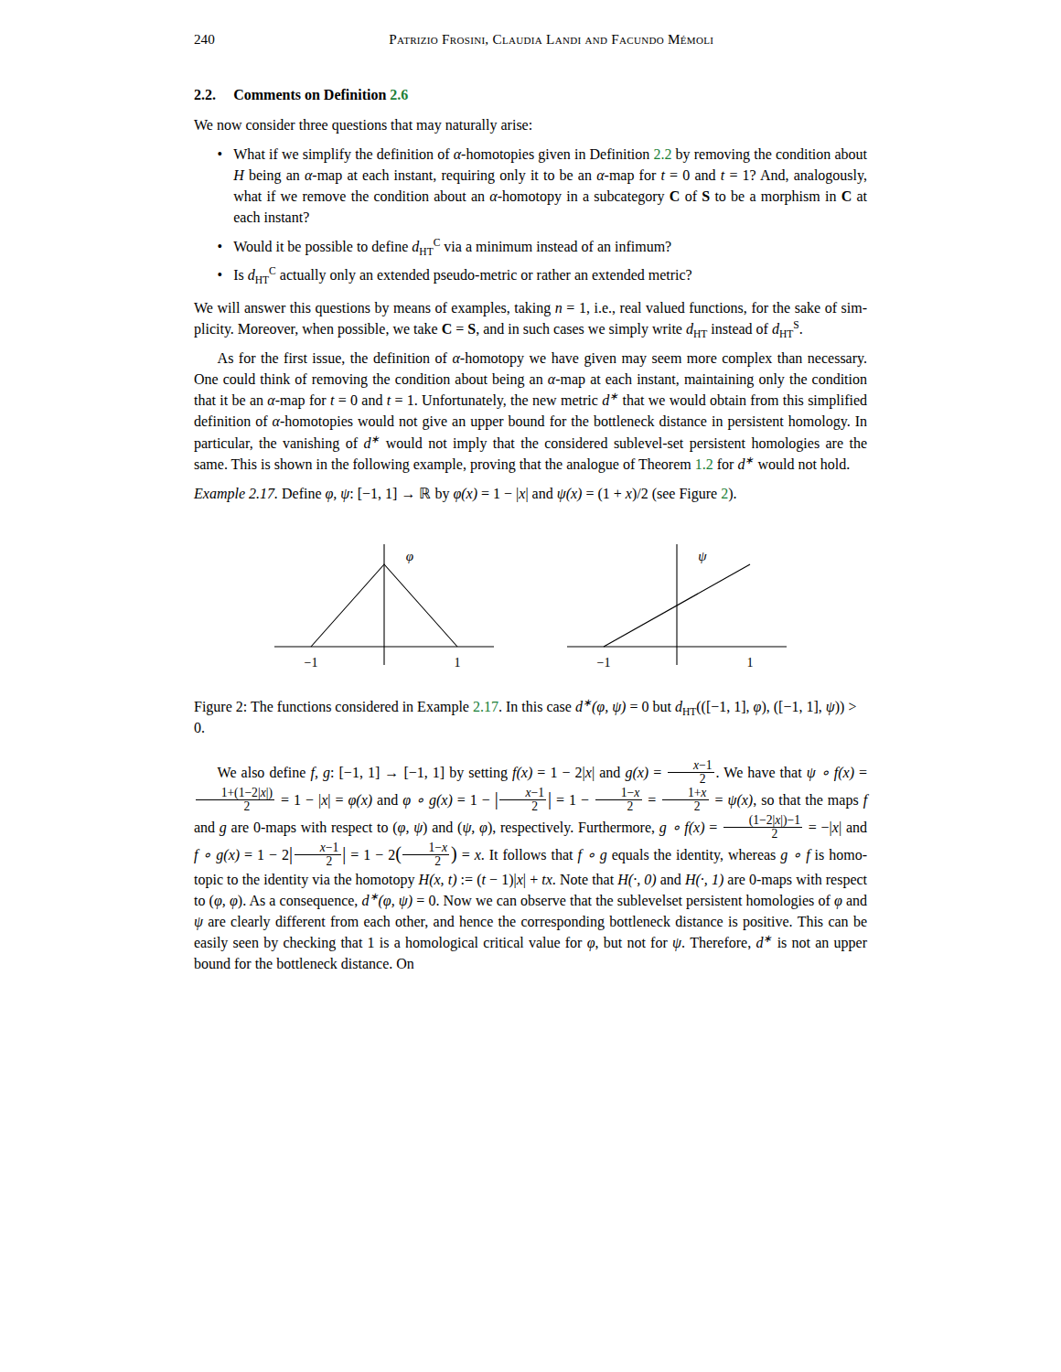240 Patrizio Frosini, Claudia Landi and Facundo Mémoli
2.2. Comments on Definition 2.6
We now consider three questions that may naturally arise:
What if we simplify the definition of α-homotopies given in Definition 2.2 by removing the condition about H being an α-map at each instant, requiring only it to be an α-map for t = 0 and t = 1? And, analogously, what if we remove the condition about an α-homotopy in a subcategory C of S to be a morphism in C at each instant?
Would it be possible to define dHTC via a minimum instead of an infimum?
Is dHTC actually only an extended pseudo-metric or rather an extended metric?
We will answer this questions by means of examples, taking n = 1, i.e., real valued functions, for the sake of simplicity. Moreover, when possible, we take C = S, and in such cases we simply write dHT instead of dHTS.
As for the first issue, the definition of α-homotopy we have given may seem more complex than necessary. One could think of removing the condition about being an α-map at each instant, maintaining only the condition that it be an α-map for t = 0 and t = 1. Unfortunately, the new metric d∗ that we would obtain from this simplified definition of α-homotopies would not give an upper bound for the bottleneck distance in persistent homology. In particular, the vanishing of d∗ would not imply that the considered sublevel-set persistent homologies are the same. This is shown in the following example, proving that the analogue of Theorem 1.2 for d∗ would not hold.
Example 2.17. Define φ, ψ: [−1, 1] → ℝ by φ(x) = 1 − |x| and ψ(x) = (1 + x)/2 (see Figure 2).
φ ψ −1 1 −1 1
Figure 2: The functions considered in Example 2.17. In this case d∗(φ, ψ) = 0 but dHT(([−1, 1], φ), ([−1, 1], ψ)) > 0.
We also define f, g: [−1, 1] → [−1, 1] by setting f(x) = 1 − 2|x| and g(x) = x−12. We have that ψ ∘ f(x) = 1+(1−2|x|) 2 = 1 − |x| = φ(x) and φ ∘ g(x) = 1 − |x−12| = 1 − 1−x 2 = 1+x 2 = ψ(x), so that the maps f and g are 0-maps with respect to (φ, ψ) and (ψ, φ), respectively. Furthermore, g ∘ f(x) = (1−2|x|)−12 = −|x| and f ∘ g(x) = 1 − 2|x−12| = 1 − 2(1−x 2) = x. It follows that f ∘ g equals the identity, whereas g ∘ f is homotopic to the identity via the homotopy H(x, t) := (t − 1)|x| + tx. Note that H(·, 0) and H(·, 1) are 0-maps with respect to (φ, φ). As a consequence, d∗(φ, ψ) = 0. Now we can observe that the sublevelset persistent homologies of φ and ψ are clearly different from each other, and hence the corresponding bottleneck distance is positive. This can be easily seen by checking that 1 is a homological critical value for φ, but not for ψ. Therefore, d∗ is not an upper bound for the bottleneck distance. On